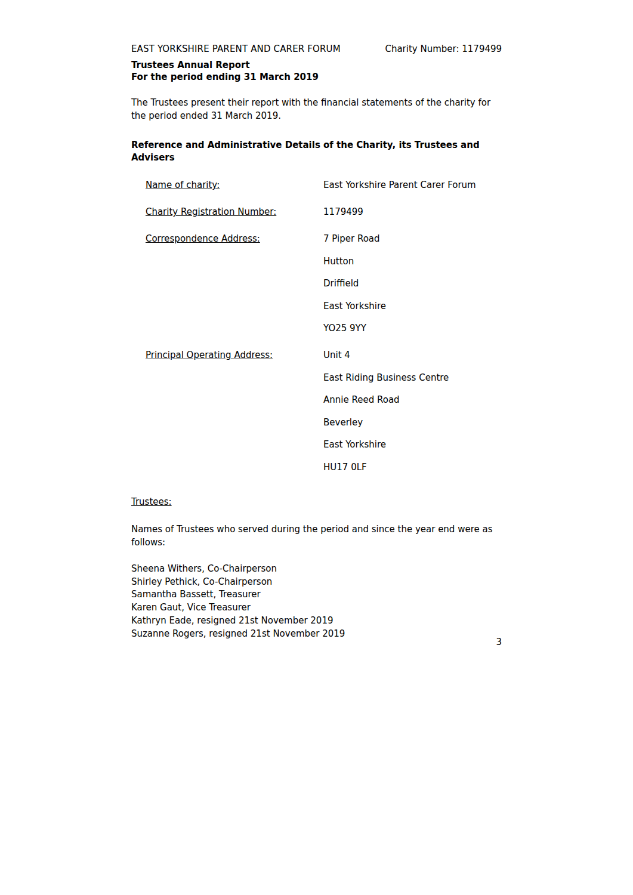East Yorkshire Parent and Carer Forum
Charity Number: 1179499
Trustees Annual Report For the period ending 31 March 2019
The Trustees present their report with the financial statements of the charity for the period ended 31 March 2019.
Reference and Administrative Details of the Charity, its Trustees and Advisers
| Name of charity: | East Yorkshire Parent Carer Forum |
| Charity Registration Number: | 1179499 |
| Correspondence Address: | 7 Piper Road Hutton Driffield East Yorkshire YO25 9YY |
| Principal Operating Address: | Unit 4 East Riding Business Centre Annie Reed Road Beverley East Yorkshire HU17 0LF |
Trustees:
Names of Trustees who served during the period and since the year end were as follows:
Sheena Withers, Co-Chairperson
Shirley Pethick, Co-Chairperson
Samantha Bassett, Treasurer
Karen Gaut, Vice Treasurer
Kathryn Eade, resigned 21st November 2019
Suzanne Rogers, resigned 21st November 2019
3